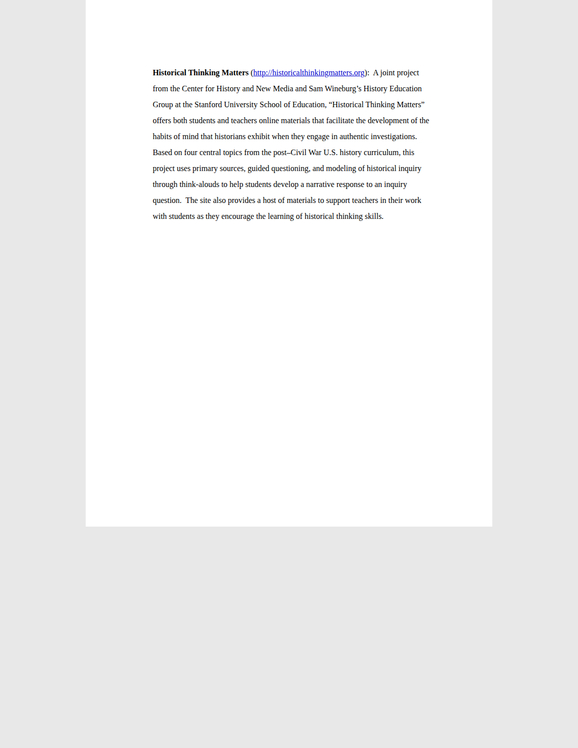Historical Thinking Matters (http://historicalthinkingmatters.org): A joint project from the Center for History and New Media and Sam Wineburg’s History Education Group at the Stanford University School of Education, “Historical Thinking Matters” offers both students and teachers online materials that facilitate the development of the habits of mind that historians exhibit when they engage in authentic investigations. Based on four central topics from the post–Civil War U.S. history curriculum, this project uses primary sources, guided questioning, and modeling of historical inquiry through think-alouds to help students develop a narrative response to an inquiry question. The site also provides a host of materials to support teachers in their work with students as they encourage the learning of historical thinking skills.